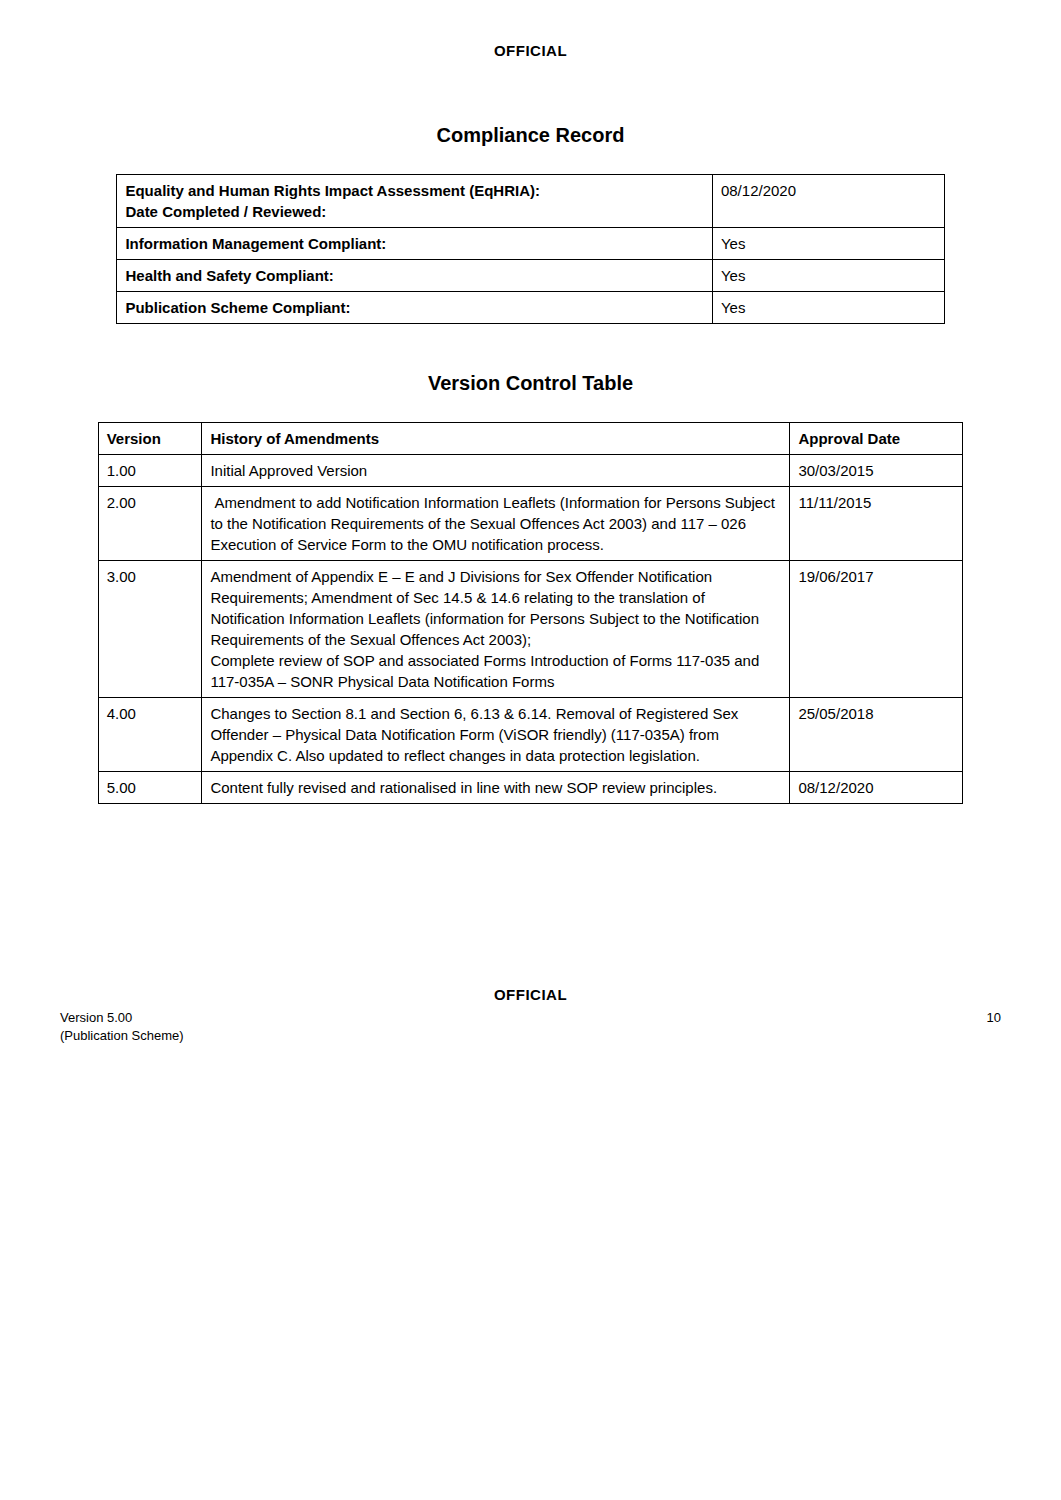OFFICIAL
Compliance Record
| Equality and Human Rights Impact Assessment (EqHRIA): Date Completed / Reviewed: | 08/12/2020 |
| Information Management Compliant: | Yes |
| Health and Safety Compliant: | Yes |
| Publication Scheme Compliant: | Yes |
Version Control Table
| Version | History of Amendments | Approval Date |
| --- | --- | --- |
| 1.00 | Initial Approved Version | 30/03/2015 |
| 2.00 | Amendment to add Notification Information Leaflets (Information for Persons Subject to the Notification Requirements of the Sexual Offences Act 2003) and 117 – 026 Execution of Service Form to the OMU notification process. | 11/11/2015 |
| 3.00 | Amendment of Appendix E – E and J Divisions for Sex Offender Notification Requirements; Amendment of Sec 14.5 & 14.6 relating to the translation of Notification Information Leaflets (information for Persons Subject to the Notification Requirements of the Sexual Offences Act 2003); Complete review of SOP and associated Forms Introduction of Forms 117-035 and 117-035A – SONR Physical Data Notification Forms | 19/06/2017 |
| 4.00 | Changes to Section 8.1 and Section 6, 6.13 & 6.14. Removal of Registered Sex Offender – Physical Data Notification Form (ViSOR friendly) (117-035A) from Appendix C. Also updated to reflect changes in data protection legislation. | 25/05/2018 |
| 5.00 | Content fully revised and rationalised in line with new SOP review principles. | 08/12/2020 |
OFFICIAL
Version 5.00
(Publication Scheme)
10